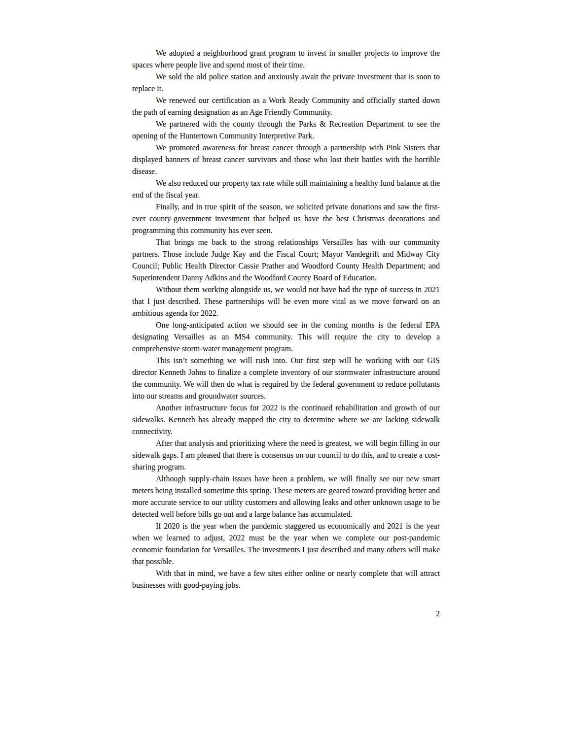We adopted a neighborhood grant program to invest in smaller projects to improve the spaces where people live and spend most of their time.
We sold the old police station and anxiously await the private investment that is soon to replace it.
We renewed our certification as a Work Ready Community and officially started down the path of earning designation as an Age Friendly Community.
We partnered with the county through the Parks & Recreation Department to see the opening of the Huntertown Community Interpretive Park.
We promoted awareness for breast cancer through a partnership with Pink Sisters that displayed banners of breast cancer survivors and those who lost their battles with the horrible disease.
We also reduced our property tax rate while still maintaining a healthy fund balance at the end of the fiscal year.
Finally, and in true spirit of the season, we solicited private donations and saw the first-ever county-government investment that helped us have the best Christmas decorations and programming this community has ever seen.
That brings me back to the strong relationships Versailles has with our community partners. Those include Judge Kay and the Fiscal Court; Mayor Vandegrift and Midway City Council; Public Health Director Cassie Prather and Woodford County Health Department; and Superintendent Danny Adkins and the Woodford County Board of Education.
Without them working alongside us, we would not have had the type of success in 2021 that I just described. These partnerships will be even more vital as we move forward on an ambitious agenda for 2022.
One long-anticipated action we should see in the coming months is the federal EPA designating Versailles as an MS4 community. This will require the city to develop a comprehensive storm-water management program.
This isn’t something we will rush into. Our first step will be working with our GIS director Kenneth Johns to finalize a complete inventory of our stormwater infrastructure around the community. We will then do what is required by the federal government to reduce pollutants into our streams and groundwater sources.
Another infrastructure focus for 2022 is the continued rehabilitation and growth of our sidewalks. Kenneth has already mapped the city to determine where we are lacking sidewalk connectivity.
After that analysis and prioritizing where the need is greatest, we will begin filling in our sidewalk gaps. I am pleased that there is consensus on our council to do this, and to create a cost-sharing program.
Although supply-chain issues have been a problem, we will finally see our new smart meters being installed sometime this spring. These meters are geared toward providing better and more accurate service to our utility customers and allowing leaks and other unknown usage to be detected well before bills go out and a large balance has accumulated.
If 2020 is the year when the pandemic staggered us economically and 2021 is the year when we learned to adjust, 2022 must be the year when we complete our post-pandemic economic foundation for Versailles. The investments I just described and many others will make that possible.
With that in mind, we have a few sites either online or nearly complete that will attract businesses with good-paying jobs.
2